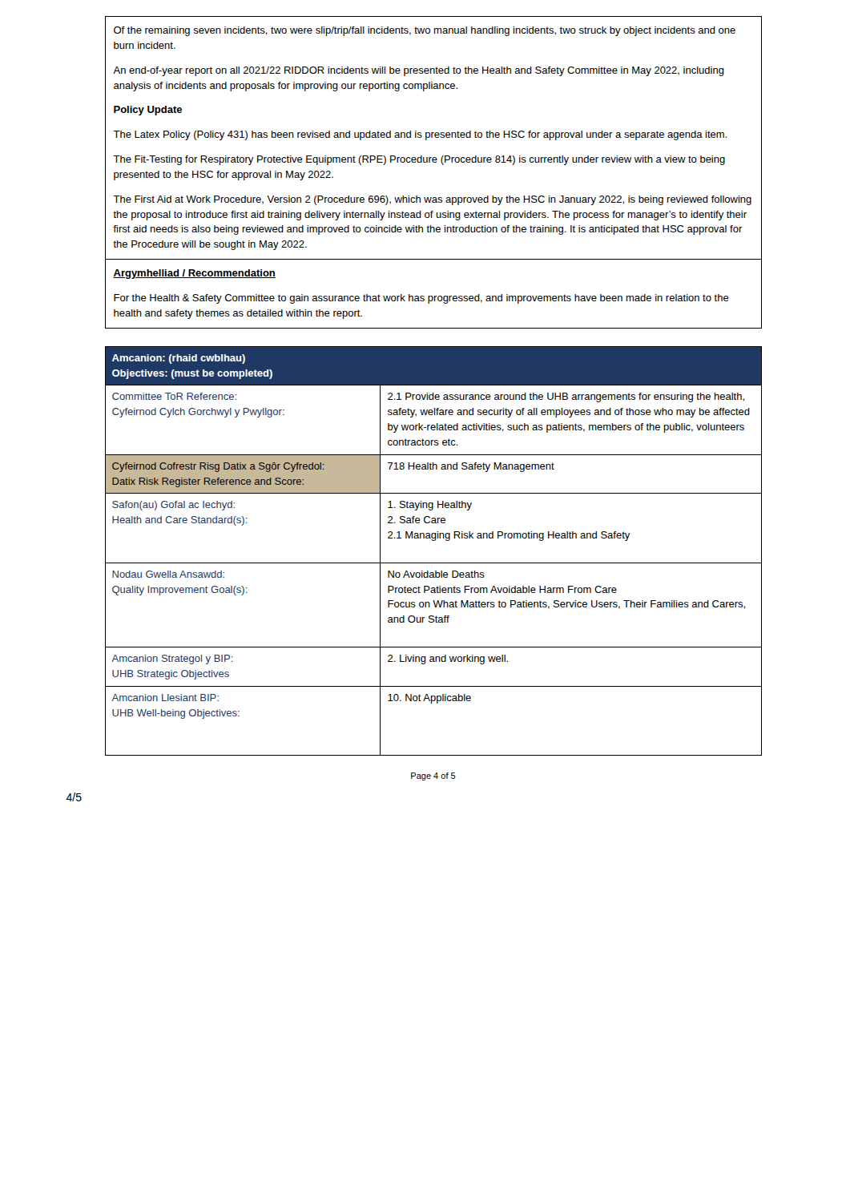| Of the remaining seven incidents, two were slip/trip/fall incidents, two manual handling incidents, two struck by object incidents and one burn incident. An end-of-year report on all 2021/22 RIDDOR incidents will be presented to the Health and Safety Committee in May 2022, including analysis of incidents and proposals for improving our reporting compliance. Policy Update The Latex Policy (Policy 431) has been revised and updated and is presented to the HSC for approval under a separate agenda item. The Fit-Testing for Respiratory Protective Equipment (RPE) Procedure (Procedure 814) is currently under review with a view to being presented to the HSC for approval in May 2022. The First Aid at Work Procedure, Version 2 (Procedure 696), which was approved by the HSC in January 2022, is being reviewed following the proposal to introduce first aid training delivery internally instead of using external providers. The process for manager’s to identify their first aid needs is also being reviewed and improved to coincide with the introduction of the training. It is anticipated that HSC approval for the Procedure will be sought in May 2022. |
| Argymhelliad / Recommendation For the Health & Safety Committee to gain assurance that work has progressed, and improvements have been made in relation to the health and safety themes as detailed within the report. |
| Amcanion: (rhaid cwblhau) Objectives: (must be completed) |
| Committee ToR Reference: Cyfeirnod Cylch Gorchwyl y Pwyllgor: | 2.1 Provide assurance around the UHB arrangements for ensuring the health, safety, welfare and security of all employees and of those who may be affected by work-related activities, such as patients, members of the public, volunteers contractors etc. |
| Cyfeirnod Cofrestr Risg Datix a Sgôr Cyfredol: Datix Risk Register Reference and Score: | 718 Health and Safety Management |
| Safon(au) Gofal ac Iechyd: Health and Care Standard(s): | 1. Staying Healthy 2. Safe Care 2.1 Managing Risk and Promoting Health and Safety |
| Nodau Gwella Ansawdd: Quality Improvement Goal(s): | No Avoidable Deaths Protect Patients From Avoidable Harm From Care Focus on What Matters to Patients, Service Users, Their Families and Carers, and Our Staff |
| Amcanion Strategol y BIP: UHB Strategic Objectives | 2. Living and working well. |
| Amcanion Llesiant BIP: UHB Well-being Objectives: | 10. Not Applicable |
Page 4 of 5
4/5